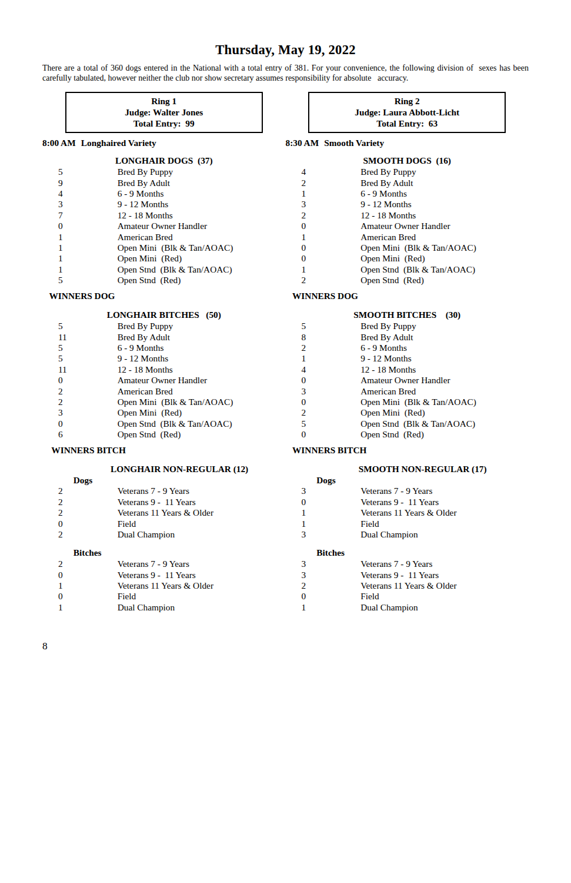Thursday, May 19, 2022
There are a total of 360 dogs entered in the National with a total entry of 381. For your convenience, the following division of sexes has been carefully tabulated, however neither the club nor show secretary assumes responsibility for absolute accuracy.
| Ring 1 Judge: Walter Jones Total Entry: 99 8:00 AM Longhaired Variety LONGHAIR DOGS (37) / 5 / Bred By Puppy / / 9 / Bred By Adult / / 4 / 6 - 9 Months / / 3 / 9 - 12 Months / / 7 / 12 - 18 Months / / 0 / Amateur Owner Handler / / 1 / American Bred / / 1 / Open Mini (Blk & Tan/AOAC) / / 1 / Open Mini (Red) / / 1 / Open Stnd (Blk & Tan/AOAC) / / 5 / Open Stnd (Red) / WINNERS DOG LONGHAIR BITCHES (50) / 5 / Bred By Puppy / / 11 / Bred By Adult / / 5 / 6 - 9 Months / / 5 / 9 - 12 Months / / 11 / 12 - 18 Months / / 0 / Amateur Owner Handler / / 2 / American Bred / / 2 / Open Mini (Blk & Tan/AOAC) / / 3 / Open Mini (Red) / / 0 / Open Stnd (Blk & Tan/AOAC) / / 6 / Open Stnd (Red) / WINNERS BITCH LONGHAIR NON-REGULAR (12) Dogs / 2 / Veterans 7 - 9 Years / / 2 / Veterans 9 - 11 Years / / 2 / Veterans 11 Years & Older / / 0 / Field / / 2 / Dual Champion / Bitches / 2 / Veterans 7 - 9 Years / / 0 / Veterans 9 - 11 Years / / 1 / Veterans 11 Years & Older / / 0 / Field / / 1 / Dual Champion / | Ring 2 Judge: Laura Abbott-Licht Total Entry: 63 8:30 AM Smooth Variety SMOOTH DOGS (16) / 4 / Bred By Puppy / / 2 / Bred By Adult / / 1 / 6 - 9 Months / / 3 / 9 - 12 Months / / 2 / 12 - 18 Months / / 0 / Amateur Owner Handler / / 1 / American Bred / / 0 / Open Mini (Blk & Tan/AOAC) / / 0 / Open Mini (Red) / / 1 / Open Stnd (Blk & Tan/AOAC) / / 2 / Open Stnd (Red) / WINNERS DOG SMOOTH BITCHES (30) / 5 / Bred By Puppy / / 8 / Bred By Adult / / 2 / 6 - 9 Months / / 1 / 9 - 12 Months / / 4 / 12 - 18 Months / / 0 / Amateur Owner Handler / / 3 / American Bred / / 0 / Open Mini (Blk & Tan/AOAC) / / 2 / Open Mini (Red) / / 5 / Open Stnd (Blk & Tan/AOAC) / / 0 / Open Stnd (Red) / WINNERS BITCH SMOOTH NON-REGULAR (17) Dogs / 3 / Veterans 7 - 9 Years / / 0 / Veterans 9 - 11 Years / / 1 / Veterans 11 Years & Older / / 1 / Field / / 3 / Dual Champion / Bitches / 3 / Veterans 7 - 9 Years / / 3 / Veterans 9 - 11 Years / / 2 / Veterans 11 Years & Older / / 0 / Field / / 1 / Dual Champion / |
8